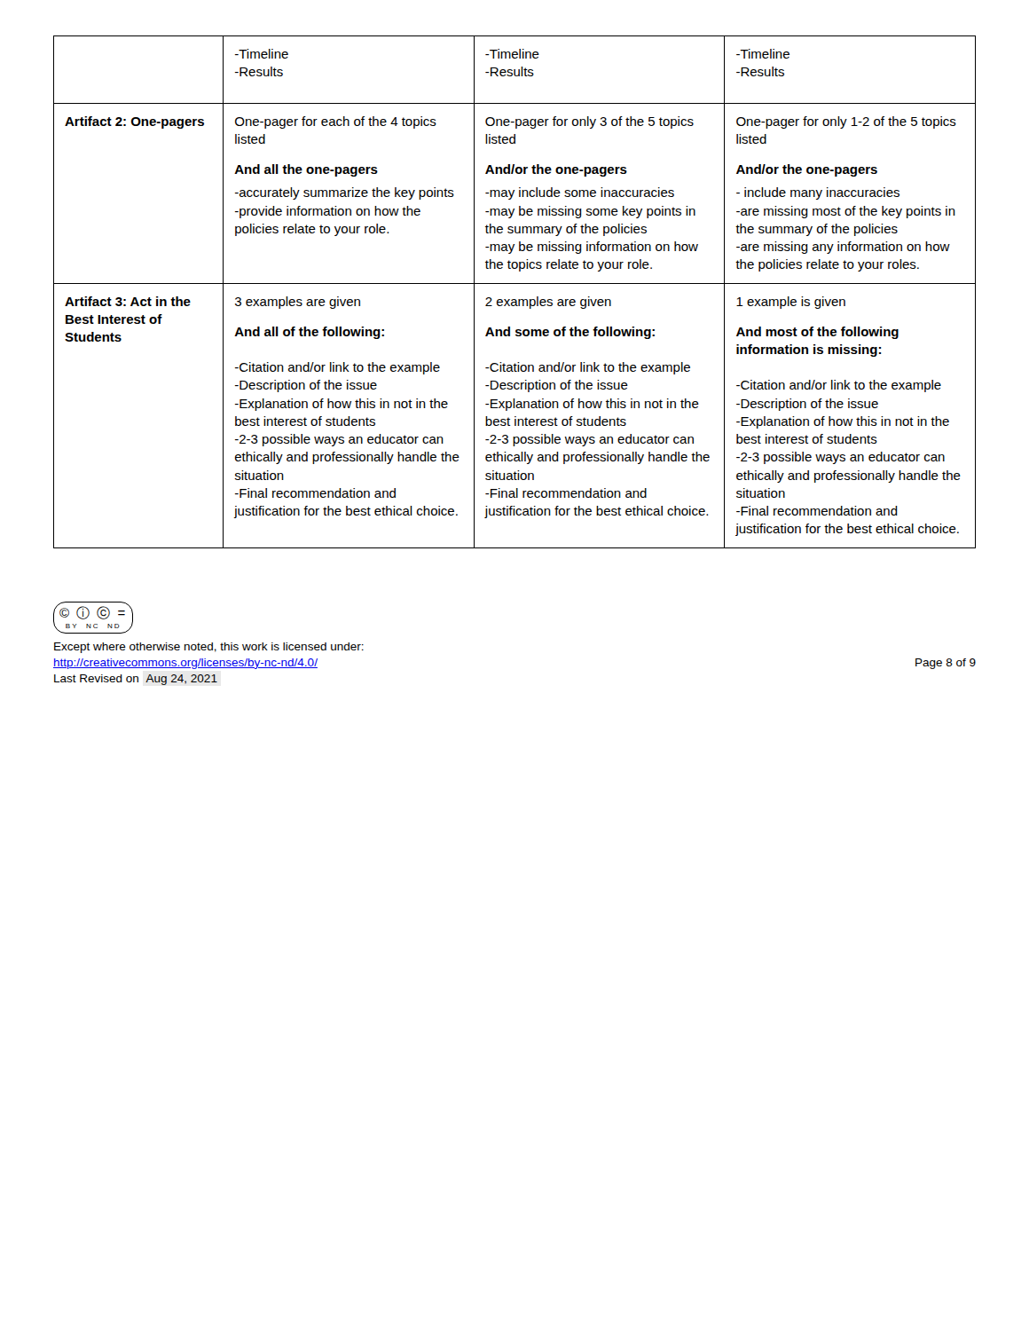| | -Timeline -Results | -Timeline -Results | -Timeline -Results |
| Artifact 2: One-pagers | One-pager for each of the 4 topics listed And all the one-pagers -accurately summarize the key points -provide information on how the policies relate to your role. | One-pager for only 3 of the 5 topics listed And/or the one-pagers -may include some inaccuracies -may be missing some key points in the summary of the policies -may be missing information on how the topics relate to your role. | One-pager for only 1-2 of the 5 topics listed And/or the one-pagers - include many inaccuracies -are missing most of the key points in the summary of the policies -are missing any information on how the policies relate to your roles. |
| Artifact 3: Act in the Best Interest of Students | 3 examples are given And all of the following: -Citation and/or link to the example -Description of the issue -Explanation of how this in not in the best interest of students -2-3 possible ways an educator can ethically and professionally handle the situation -Final recommendation and justification for the best ethical choice. | 2 examples are given And some of the following: -Citation and/or link to the example -Description of the issue -Explanation of how this in not in the best interest of students -2-3 possible ways an educator can ethically and professionally handle the situation -Final recommendation and justification for the best ethical choice. | 1 example is given And most of the following information is missing: -Citation and/or link to the example -Description of the issue -Explanation of how this in not in the best interest of students -2-3 possible ways an educator can ethically and professionally handle the situation -Final recommendation and justification for the best ethical choice. |
© ⓘ ⓒ = BY NC ND
Except where otherwise noted, this work is licensed under:
http://creativecommons.org/licenses/by-nc-nd/4.0/
Page 8 of 9
Last Revised on Aug 24, 2021